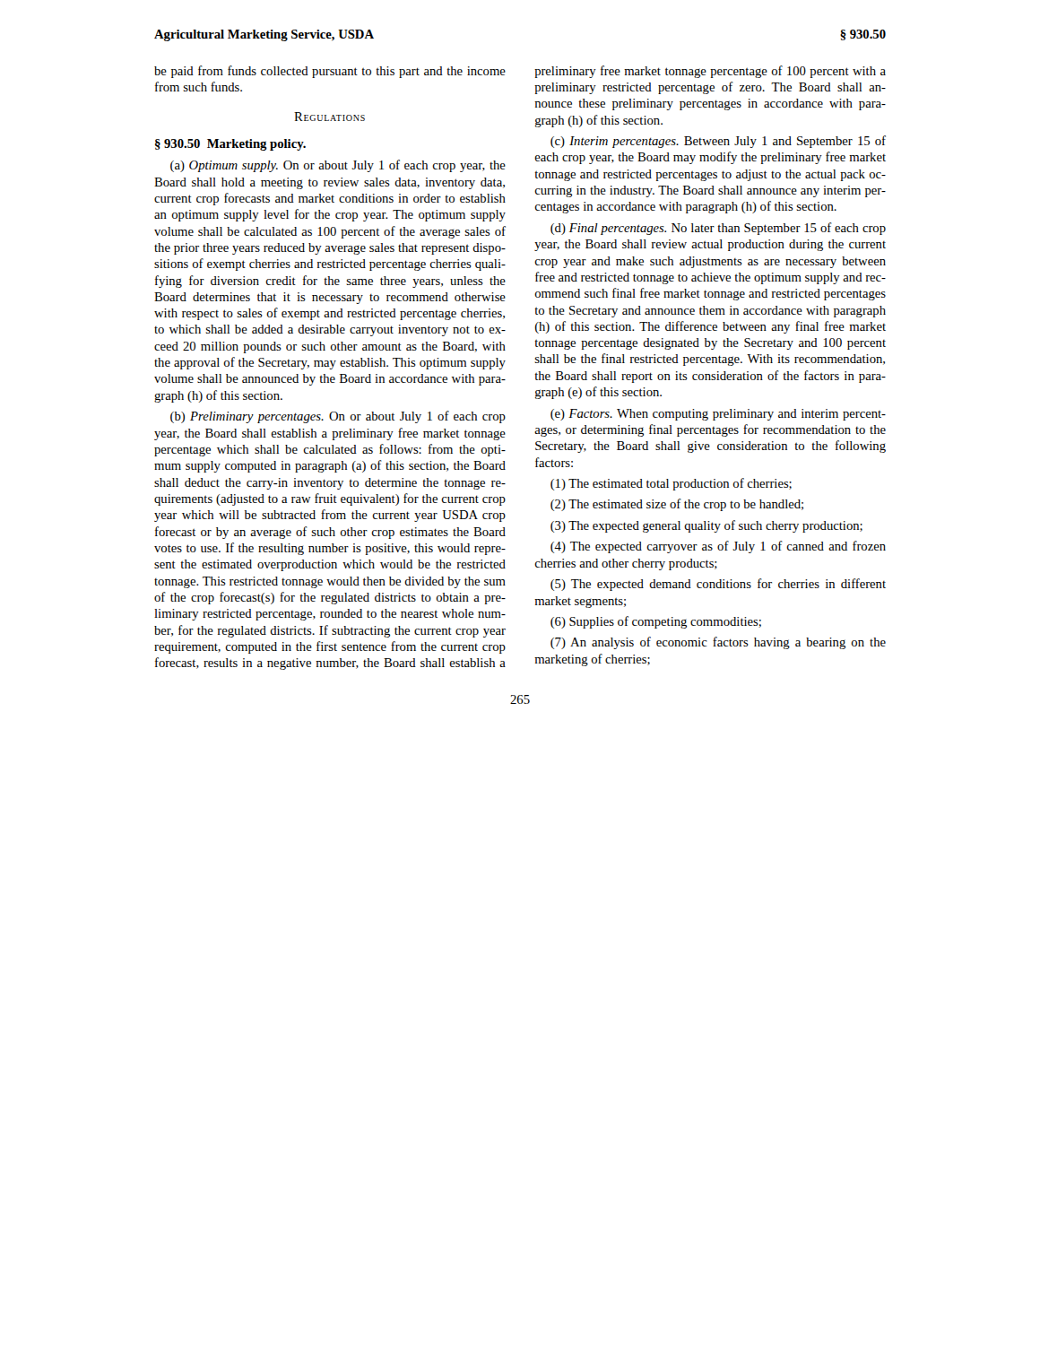Agricultural Marketing Service, USDA
§ 930.50
be paid from funds collected pursuant to this part and the income from such funds.
Regulations
§ 930.50 Marketing policy.
(a) Optimum supply. On or about July 1 of each crop year, the Board shall hold a meeting to review sales data, inventory data, current crop forecasts and market conditions in order to establish an optimum supply level for the crop year. The optimum supply volume shall be calculated as 100 percent of the average sales of the prior three years reduced by average sales that represent dispositions of exempt cherries and restricted percentage cherries qualifying for diversion credit for the same three years, unless the Board determines that it is necessary to recommend otherwise with respect to sales of exempt and restricted percentage cherries, to which shall be added a desirable carryout inventory not to exceed 20 million pounds or such other amount as the Board, with the approval of the Secretary, may establish. This optimum supply volume shall be announced by the Board in accordance with paragraph (h) of this section.
(b) Preliminary percentages. On or about July 1 of each crop year, the Board shall establish a preliminary free market tonnage percentage which shall be calculated as follows: from the optimum supply computed in paragraph (a) of this section, the Board shall deduct the carry-in inventory to determine the tonnage requirements (adjusted to a raw fruit equivalent) for the current crop year which will be subtracted from the current year USDA crop forecast or by an average of such other crop estimates the Board votes to use. If the resulting number is positive, this would represent the estimated overproduction which would be the restricted tonnage. This restricted tonnage would then be divided by the sum of the crop forecast(s) for the regulated districts to obtain a preliminary restricted percentage, rounded to the nearest whole number, for the regulated districts. If subtracting the current crop year requirement, computed in the first sentence from the current crop forecast, results in a negative number, the Board shall establish a preliminary free market tonnage percentage of 100 percent with a preliminary restricted percentage of zero. The Board shall announce these preliminary percentages in accordance with paragraph (h) of this section.
(c) Interim percentages. Between July 1 and September 15 of each crop year, the Board may modify the preliminary free market tonnage and restricted percentages to adjust to the actual pack occurring in the industry. The Board shall announce any interim percentages in accordance with paragraph (h) of this section.
(d) Final percentages. No later than September 15 of each crop year, the Board shall review actual production during the current crop year and make such adjustments as are necessary between free and restricted tonnage to achieve the optimum supply and recommend such final free market tonnage and restricted percentages to the Secretary and announce them in accordance with paragraph (h) of this section. The difference between any final free market tonnage percentage designated by the Secretary and 100 percent shall be the final restricted percentage. With its recommendation, the Board shall report on its consideration of the factors in paragraph (e) of this section.
(e) Factors. When computing preliminary and interim percentages, or determining final percentages for recommendation to the Secretary, the Board shall give consideration to the following factors:
(1) The estimated total production of cherries;
(2) The estimated size of the crop to be handled;
(3) The expected general quality of such cherry production;
(4) The expected carryover as of July 1 of canned and frozen cherries and other cherry products;
(5) The expected demand conditions for cherries in different market segments;
(6) Supplies of competing commodities;
(7) An analysis of economic factors having a bearing on the marketing of cherries;
265